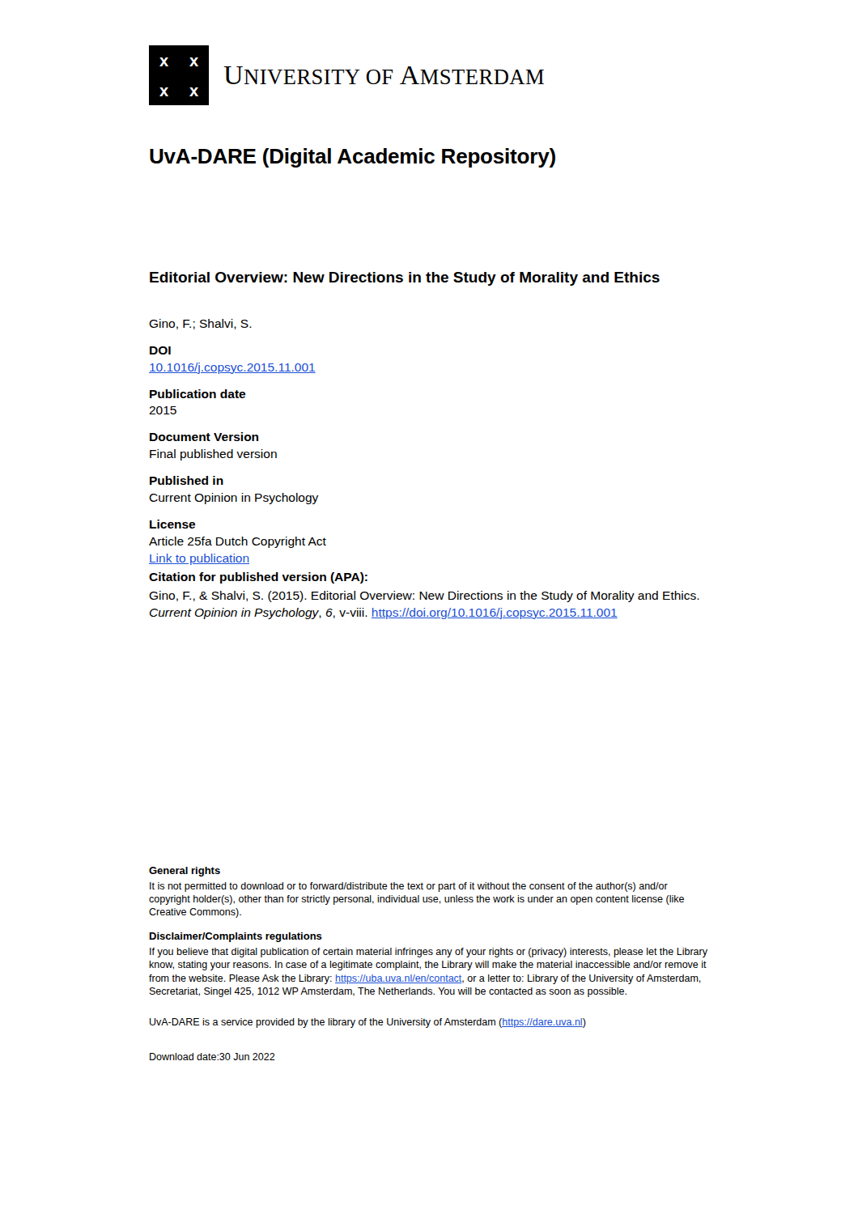xx xx
UNIVERSITY OF AMSTERDAM
UvA-DARE (Digital Academic Repository)
Editorial Overview: New Directions in the Study of Morality and Ethics
Gino, F.; Shalvi, S.
DOI
10.1016/j.copsyc.2015.11.001
Publication date
2015
Document Version
Final published version
Published in
Current Opinion in Psychology
License
Article 25fa Dutch Copyright Act
Link to publication
Citation for published version (APA):
Gino, F., & Shalvi, S. (2015). Editorial Overview: New Directions in the Study of Morality and Ethics. Current Opinion in Psychology, 6, v-viii. https://doi.org/10.1016/j.copsyc.2015.11.001
General rights
It is not permitted to download or to forward/distribute the text or part of it without the consent of the author(s) and/or copyright holder(s), other than for strictly personal, individual use, unless the work is under an open content license (like Creative Commons).
Disclaimer/Complaints regulations
If you believe that digital publication of certain material infringes any of your rights or (privacy) interests, please let the Library know, stating your reasons. In case of a legitimate complaint, the Library will make the material inaccessible and/or remove it from the website. Please Ask the Library: https://uba.uva.nl/en/contact, or a letter to: Library of the University of Amsterdam, Secretariat, Singel 425, 1012 WP Amsterdam, The Netherlands. You will be contacted as soon as possible.
UvA-DARE is a service provided by the library of the University of Amsterdam (https://dare.uva.nl)
Download date:30 Jun 2022